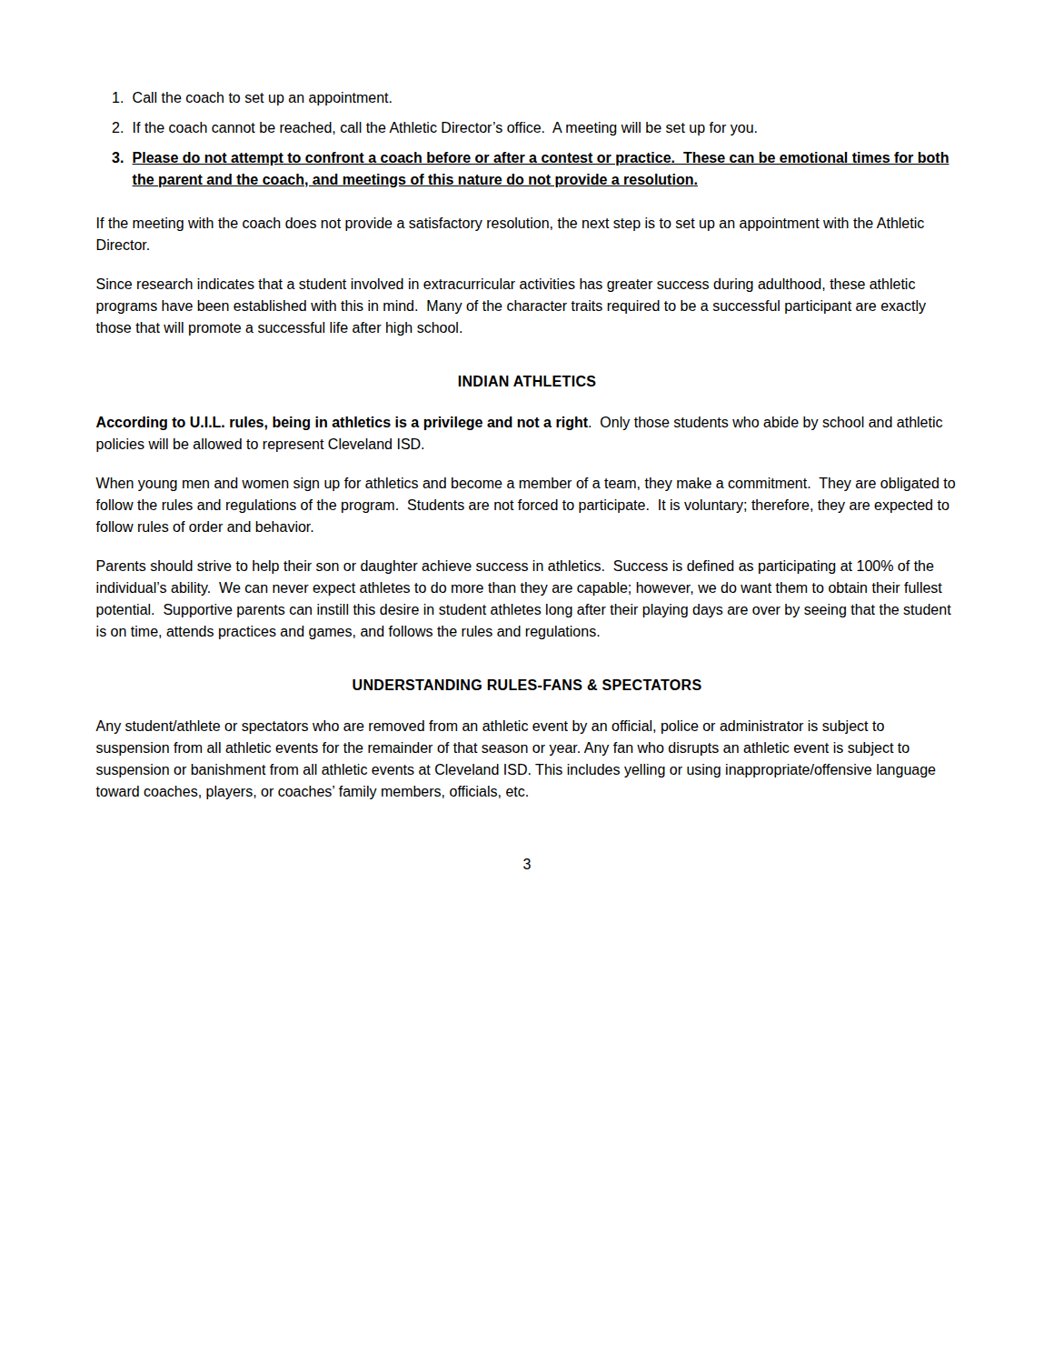Call the coach to set up an appointment.
If the coach cannot be reached, call the Athletic Director’s office. A meeting will be set up for you.
Please do not attempt to confront a coach before or after a contest or practice. These can be emotional times for both the parent and the coach, and meetings of this nature do not provide a resolution.
If the meeting with the coach does not provide a satisfactory resolution, the next step is to set up an appointment with the Athletic Director.
Since research indicates that a student involved in extracurricular activities has greater success during adulthood, these athletic programs have been established with this in mind. Many of the character traits required to be a successful participant are exactly those that will promote a successful life after high school.
INDIAN ATHLETICS
According to U.I.L. rules, being in athletics is a privilege and not a right. Only those students who abide by school and athletic policies will be allowed to represent Cleveland ISD.
When young men and women sign up for athletics and become a member of a team, they make a commitment. They are obligated to follow the rules and regulations of the program. Students are not forced to participate. It is voluntary; therefore, they are expected to follow rules of order and behavior.
Parents should strive to help their son or daughter achieve success in athletics. Success is defined as participating at 100% of the individual’s ability. We can never expect athletes to do more than they are capable; however, we do want them to obtain their fullest potential. Supportive parents can instill this desire in student athletes long after their playing days are over by seeing that the student is on time, attends practices and games, and follows the rules and regulations.
UNDERSTANDING RULES-FANS & SPECTATORS
Any student/athlete or spectators who are removed from an athletic event by an official, police or administrator is subject to suspension from all athletic events for the remainder of that season or year. Any fan who disrupts an athletic event is subject to suspension or banishment from all athletic events at Cleveland ISD. This includes yelling or using inappropriate/offensive language toward coaches, players, or coaches’ family members, officials, etc.
3